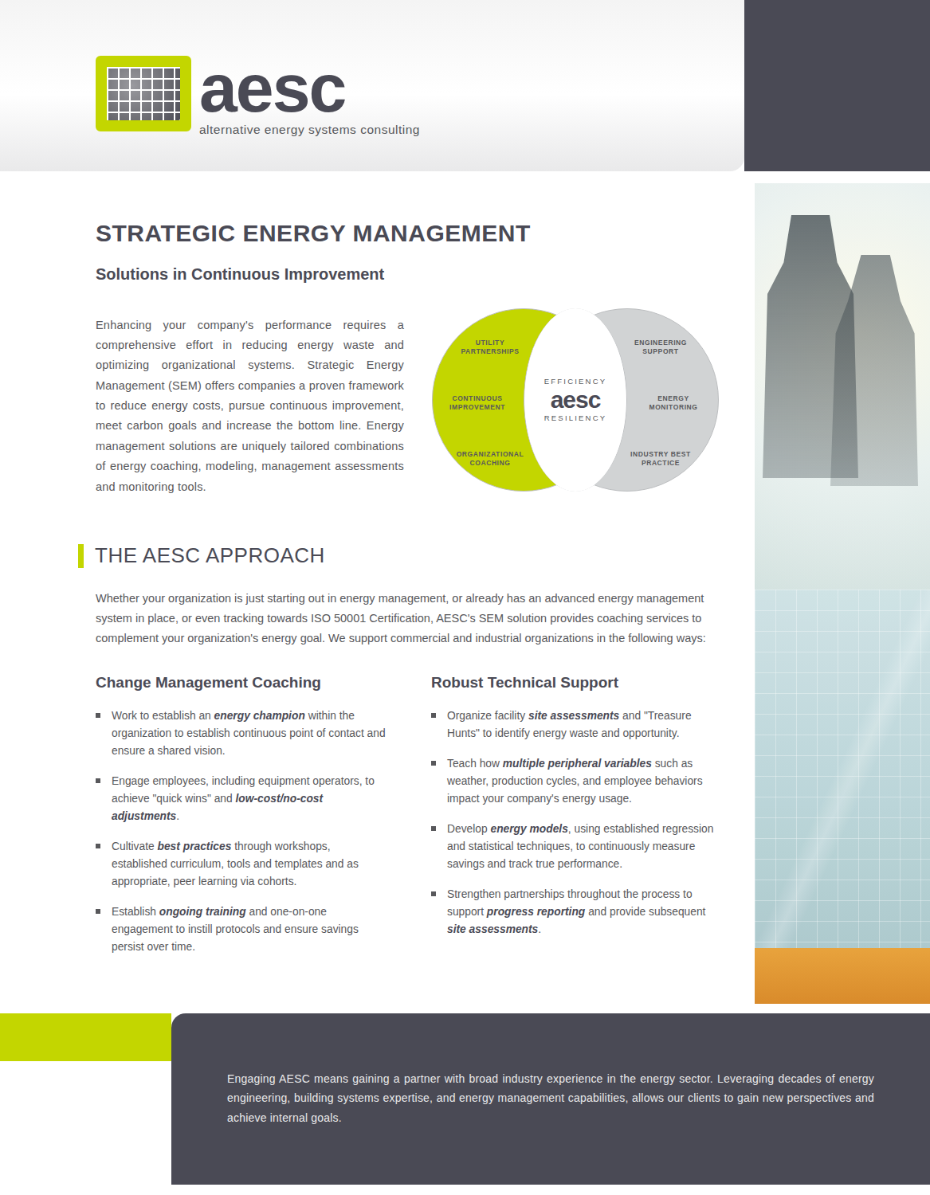aesc
alternative energy systems consulting
Strategic Energy Management
Solutions in Continuous Improvement
Enhancing your company's performance requires a comprehensive effort in reducing energy waste and optimizing organizational systems. Strategic Energy Management (SEM) offers companies a proven framework to reduce energy costs, pursue continuous improvement, meet carbon goals and increase the bottom line. Energy management solutions are uniquely tailored combinations of energy coaching, modeling, management assessments and monitoring tools.
Utility
Partnerships
Continuous
Improvement
Organizational
Coaching
Engineering
Support
Energy
Monitoring
Industry Best
Practice
Efficiency
aesc
Resiliency
The AESC Approach
Whether your organization is just starting out in energy management, or already has an advanced energy management system in place, or even tracking towards ISO 50001 Certification, AESC's SEM solution provides coaching services to complement your organization's energy goal. We support commercial and industrial organizations in the following ways:
Change Management Coaching
Work to establish an energy champion within the organization to establish continuous point of contact and ensure a shared vision.
Engage employees, including equipment operators, to achieve "quick wins" and low-cost/no-cost adjustments.
Cultivate best practices through workshops, established curriculum, tools and templates and as appropriate, peer learning via cohorts.
Establish ongoing training and one-on-one engagement to instill protocols and ensure savings persist over time.
Robust Technical Support
Organize facility site assessments and "Treasure Hunts" to identify energy waste and opportunity.
Teach how multiple peripheral variables such as weather, production cycles, and employee behaviors impact your company's energy usage.
Develop energy models, using established regression and statistical techniques, to continuously measure savings and track true performance.
Strengthen partnerships throughout the process to support progress reporting and provide subsequent site assessments.
Engaging AESC means gaining a partner with broad industry experience in the energy sector. Leveraging decades of energy engineering, building systems expertise, and energy management capabilities, allows our clients to gain new perspectives and achieve internal goals.